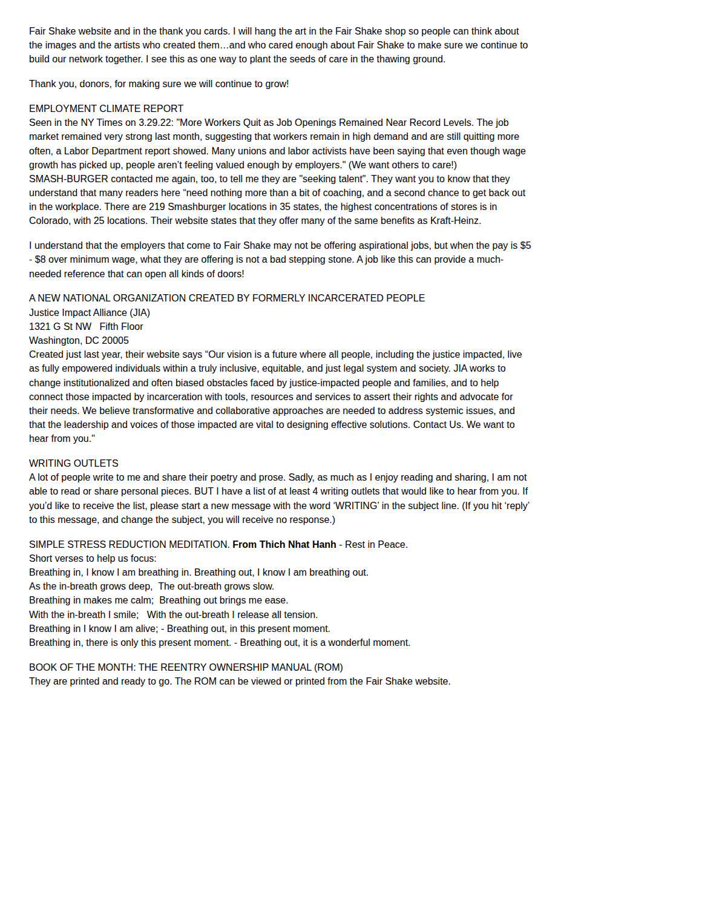Fair Shake website and in the thank you cards. I will hang the art in the Fair Shake shop so people can think about the images and the artists who created them…and who cared enough about Fair Shake to make sure we continue to build our network together. I see this as one way to plant the seeds of care in the thawing ground.
Thank you, donors, for making sure we will continue to grow!
EMPLOYMENT CLIMATE REPORT
Seen in the NY Times on 3.29.22: "More Workers Quit as Job Openings Remained Near Record Levels. The job market remained very strong last month, suggesting that workers remain in high demand and are still quitting more often, a Labor Department report showed. Many unions and labor activists have been saying that even though wage growth has picked up, people aren’t feeling valued enough by employers." (We want others to care!)
SMASH-BURGER contacted me again, too, to tell me they are "seeking talent". They want you to know that they understand that many readers here “need nothing more than a bit of coaching, and a second chance to get back out in the workplace. There are 219 Smashburger locations in 35 states, the highest concentrations of stores is in Colorado, with 25 locations. Their website states that they offer many of the same benefits as Kraft-Heinz.
I understand that the employers that come to Fair Shake may not be offering aspirational jobs, but when the pay is $5 - $8 over minimum wage, what they are offering is not a bad stepping stone. A job like this can provide a much-needed reference that can open all kinds of doors!
A NEW NATIONAL ORGANIZATION CREATED BY FORMERLY INCARCERATED PEOPLE
Justice Impact Alliance (JIA)
1321 G St NW Fifth Floor
Washington, DC 20005
Created just last year, their website says “Our vision is a future where all people, including the justice impacted, live as fully empowered individuals within a truly inclusive, equitable, and just legal system and society. JIA works to change institutionalized and often biased obstacles faced by justice-impacted people and families, and to help connect those impacted by incarceration with tools, resources and services to assert their rights and advocate for their needs. We believe transformative and collaborative approaches are needed to address systemic issues, and that the leadership and voices of those impacted are vital to designing effective solutions. Contact Us. We want to hear from you."
WRITING OUTLETS
A lot of people write to me and share their poetry and prose. Sadly, as much as I enjoy reading and sharing, I am not able to read or share personal pieces. BUT I have a list of at least 4 writing outlets that would like to hear from you. If you’d like to receive the list, please start a new message with the word ‘WRITING’ in the subject line. (If you hit ‘reply’ to this message, and change the subject, you will receive no response.)
SIMPLE STRESS REDUCTION MEDITATION. From Thich Nhat Hanh - Rest in Peace.
Short verses to help us focus:
Breathing in, I know I am breathing in. Breathing out, I know I am breathing out.
As the in-breath grows deep, The out-breath grows slow.
Breathing in makes me calm; Breathing out brings me ease.
With the in-breath I smile; With the out-breath I release all tension.
Breathing in I know I am alive; - Breathing out, in this present moment.
Breathing in, there is only this present moment. - Breathing out, it is a wonderful moment.
BOOK OF THE MONTH: THE REENTRY OWNERSHIP MANUAL (ROM)
They are printed and ready to go. The ROM can be viewed or printed from the Fair Shake website.